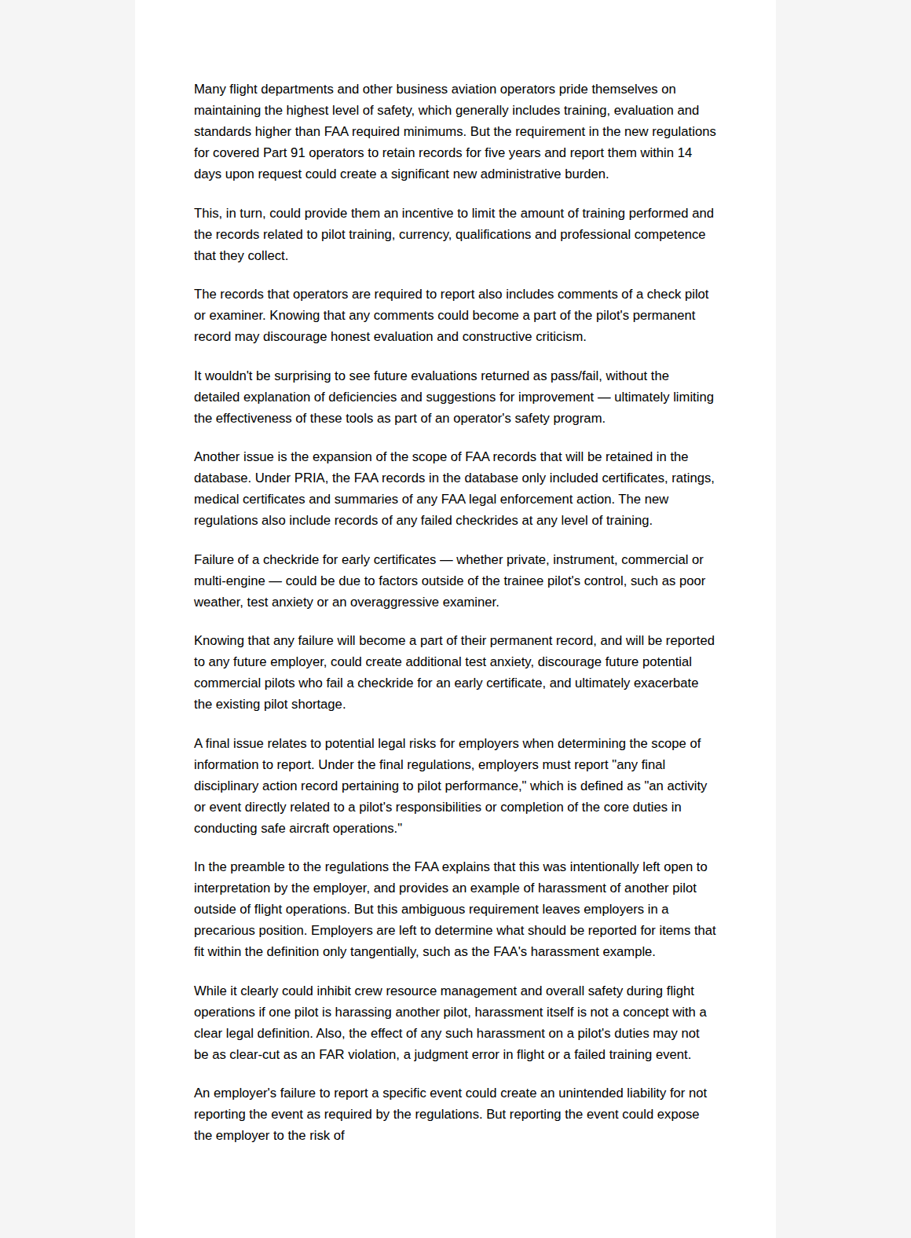Many flight departments and other business aviation operators pride themselves on maintaining the highest level of safety, which generally includes training, evaluation and standards higher than FAA required minimums. But the requirement in the new regulations for covered Part 91 operators to retain records for five years and report them within 14 days upon request could create a significant new administrative burden.
This, in turn, could provide them an incentive to limit the amount of training performed and the records related to pilot training, currency, qualifications and professional competence that they collect.
The records that operators are required to report also includes comments of a check pilot or examiner. Knowing that any comments could become a part of the pilot's permanent record may discourage honest evaluation and constructive criticism.
It wouldn't be surprising to see future evaluations returned as pass/fail, without the detailed explanation of deficiencies and suggestions for improvement — ultimately limiting the effectiveness of these tools as part of an operator's safety program.
Another issue is the expansion of the scope of FAA records that will be retained in the database. Under PRIA, the FAA records in the database only included certificates, ratings, medical certificates and summaries of any FAA legal enforcement action. The new regulations also include records of any failed checkrides at any level of training.
Failure of a checkride for early certificates — whether private, instrument, commercial or multi-engine — could be due to factors outside of the trainee pilot's control, such as poor weather, test anxiety or an overaggressive examiner.
Knowing that any failure will become a part of their permanent record, and will be reported to any future employer, could create additional test anxiety, discourage future potential commercial pilots who fail a checkride for an early certificate, and ultimately exacerbate the existing pilot shortage.
A final issue relates to potential legal risks for employers when determining the scope of information to report. Under the final regulations, employers must report "any final disciplinary action record pertaining to pilot performance," which is defined as "an activity or event directly related to a pilot's responsibilities or completion of the core duties in conducting safe aircraft operations."
In the preamble to the regulations the FAA explains that this was intentionally left open to interpretation by the employer, and provides an example of harassment of another pilot outside of flight operations. But this ambiguous requirement leaves employers in a precarious position. Employers are left to determine what should be reported for items that fit within the definition only tangentially, such as the FAA's harassment example.
While it clearly could inhibit crew resource management and overall safety during flight operations if one pilot is harassing another pilot, harassment itself is not a concept with a clear legal definition. Also, the effect of any such harassment on a pilot's duties may not be as clear-cut as an FAR violation, a judgment error in flight or a failed training event.
An employer's failure to report a specific event could create an unintended liability for not reporting the event as required by the regulations. But reporting the event could expose the employer to the risk of